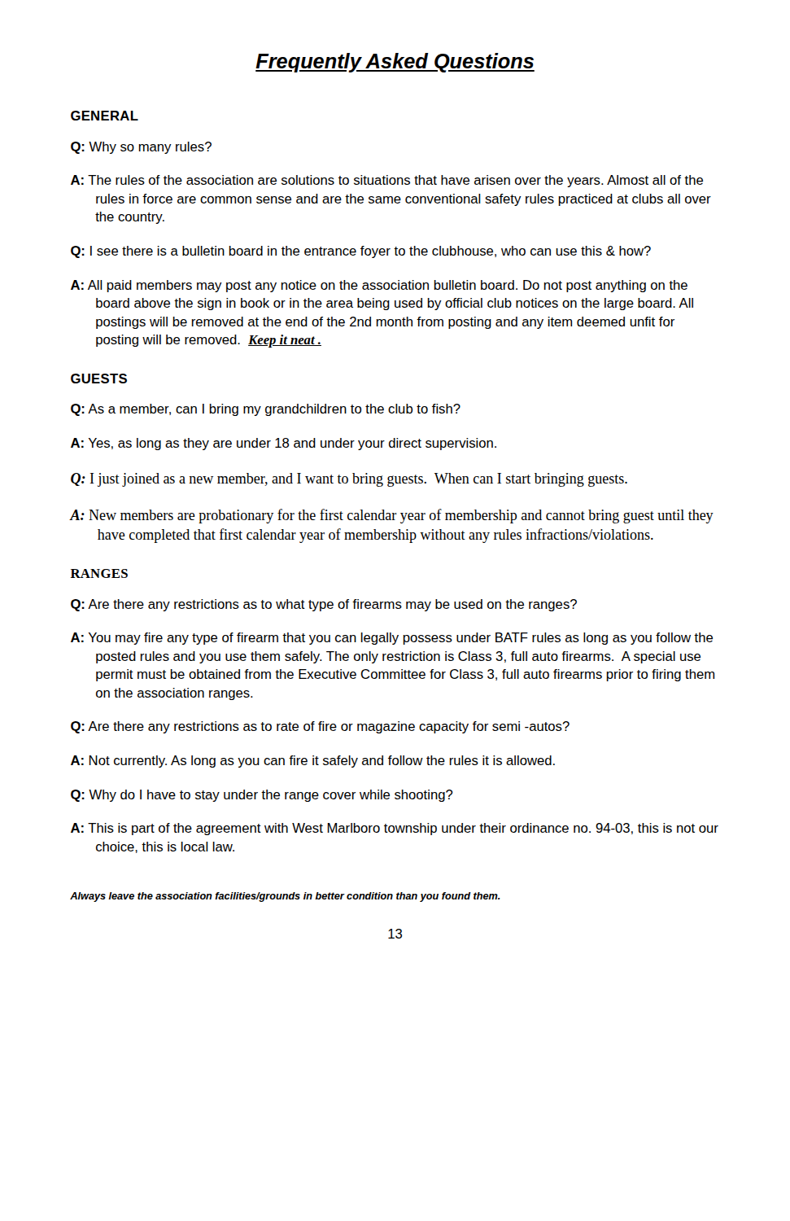Frequently Asked Questions
GENERAL
Q: Why so many rules?
A: The rules of the association are solutions to situations that have arisen over the years. Almost all of the rules in force are common sense and are the same conventional safety rules practiced at clubs all over the country.
Q: I see there is a bulletin board in the entrance foyer to the clubhouse, who can use this & how?
A: All paid members may post any notice on the association bulletin board. Do not post anything on the board above the sign in book or in the area being used by official club notices on the large board. All postings will be removed at the end of the 2nd month from posting and any item deemed unfit for posting will be removed. Keep it neat .
GUESTS
Q: As a member, can I bring my grandchildren to the club to fish?
A: Yes, as long as they are under 18 and under your direct supervision.
Q: I just joined as a new member, and I want to bring guests. When can I start bringing guests.
A: New members are probationary for the first calendar year of membership and cannot bring guest until they have completed that first calendar year of membership without any rules infractions/violations.
RANGES
Q: Are there any restrictions as to what type of firearms may be used on the ranges?
A: You may fire any type of firearm that you can legally possess under BATF rules as long as you follow the posted rules and you use them safely. The only restriction is Class 3, full auto firearms. A special use permit must be obtained from the Executive Committee for Class 3, full auto firearms prior to firing them on the association ranges.
Q: Are there any restrictions as to rate of fire or magazine capacity for semi -autos?
A: Not currently. As long as you can fire it safely and follow the rules it is allowed.
Q: Why do I have to stay under the range cover while shooting?
A: This is part of the agreement with West Marlboro township under their ordinance no. 94-03, this is not our choice, this is local law.
Always leave the association facilities/grounds in better condition than you found them.
13